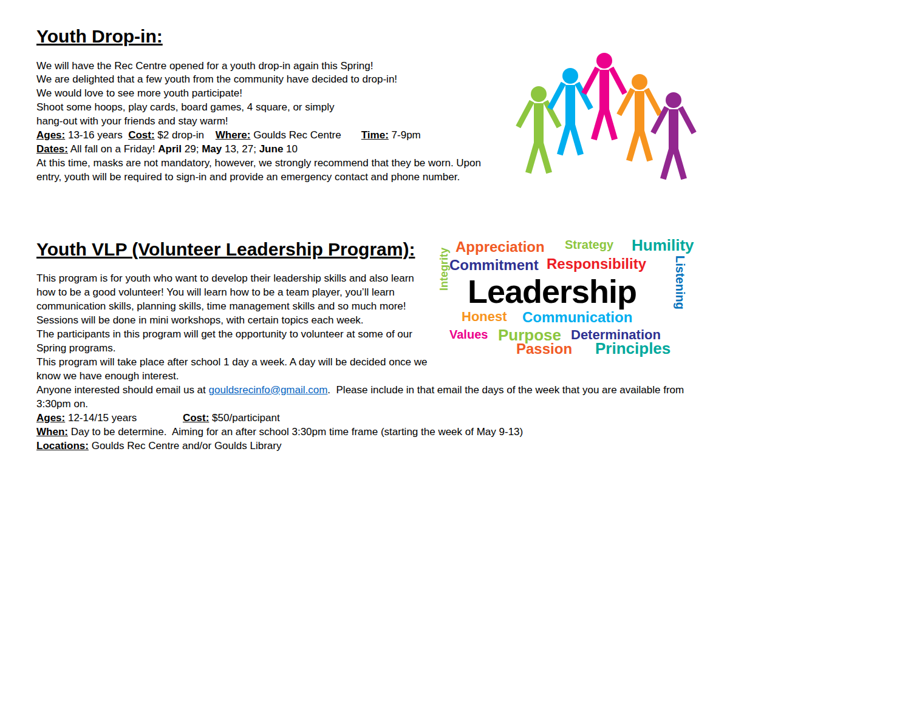Youth Drop-in:
We will have the Rec Centre opened for a youth drop-in again this Spring!
We are delighted that a few youth from the community have decided to drop-in!
We would love to see more youth participate!
Shoot some hoops, play cards, board games, 4 square, or simply
hang-out with your friends and stay warm!
Ages: 13-16 years Cost: $2 drop-in Where: Goulds Rec Centre Time: 7-9pm
Dates: All fall on a Friday! April 29; May 13, 27; June 10
At this time, masks are not mandatory, however, we strongly recommend that they be worn. Upon entry, youth will be required to sign-in and provide an emergency contact and phone number.
Appreciation Strategy Humility Commitment Responsibility Listening Integrity Leadership Honest Communication Values Purpose Determination Passion Principles
Youth VLP (Volunteer Leadership Program):
This program is for youth who want to develop their leadership skills and also learn how to be a good volunteer! You will learn how to be a team player, you’ll learn communication skills, planning skills, time management skills and so much more!
Sessions will be done in mini workshops, with certain topics each week.
The participants in this program will get the opportunity to volunteer at some of our Spring programs.
This program will take place after school 1 day a week. A day will be decided once we know we have enough interest.
Anyone interested should email us at gouldsrecinfo@gmail.com. Please include in that email the days of the week that you are available from 3:30pm on.
Ages: 12-14/15 years Cost: $50/participant
When: Day to be determine. Aiming for an after school 3:30pm time frame (starting the week of May 9-13)
Locations: Goulds Rec Centre and/or Goulds Library